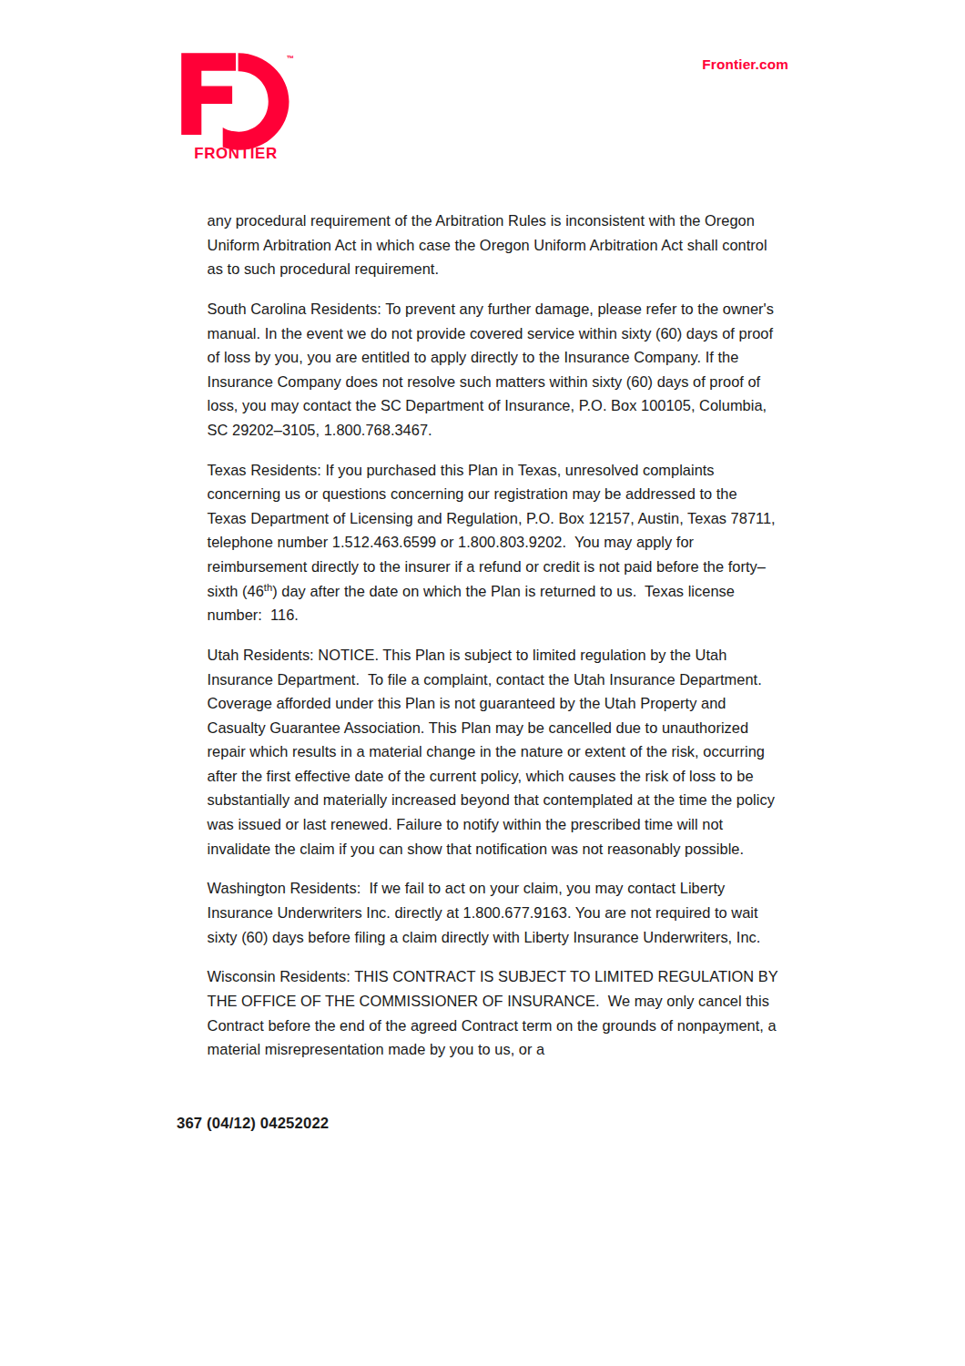FRONTIER ™
Frontier.com
any procedural requirement of the Arbitration Rules is inconsistent with the Oregon Uniform Arbitration Act in which case the Oregon Uniform Arbitration Act shall control as to such procedural requirement.
South Carolina Residents: To prevent any further damage, please refer to the owner's manual. In the event we do not provide covered service within sixty (60) days of proof of loss by you, you are entitled to apply directly to the Insurance Company. If the Insurance Company does not resolve such matters within sixty (60) days of proof of loss, you may contact the SC Department of Insurance, P.O. Box 100105, Columbia, SC 29202–3105, 1.800.768.3467.
Texas Residents: If you purchased this Plan in Texas, unresolved complaints concerning us or questions concerning our registration may be addressed to the Texas Department of Licensing and Regulation, P.O. Box 12157, Austin, Texas 78711, telephone number 1.512.463.6599 or 1.800.803.9202. You may apply for reimbursement directly to the insurer if a refund or credit is not paid before the forty–sixth (46th) day after the date on which the Plan is returned to us. Texas license number: 116.
Utah Residents: NOTICE. This Plan is subject to limited regulation by the Utah Insurance Department. To file a complaint, contact the Utah Insurance Department. Coverage afforded under this Plan is not guaranteed by the Utah Property and Casualty Guarantee Association. This Plan may be cancelled due to unauthorized repair which results in a material change in the nature or extent of the risk, occurring after the first effective date of the current policy, which causes the risk of loss to be substantially and materially increased beyond that contemplated at the time the policy was issued or last renewed. Failure to notify within the prescribed time will not invalidate the claim if you can show that notification was not reasonably possible.
Washington Residents: If we fail to act on your claim, you may contact Liberty Insurance Underwriters Inc. directly at 1.800.677.9163. You are not required to wait sixty (60) days before filing a claim directly with Liberty Insurance Underwriters, Inc.
Wisconsin Residents: THIS CONTRACT IS SUBJECT TO LIMITED REGULATION BY THE OFFICE OF THE COMMISSIONER OF INSURANCE. We may only cancel this Contract before the end of the agreed Contract term on the grounds of nonpayment, a material misrepresentation made by you to us, or a
367 (04/12) 04252022